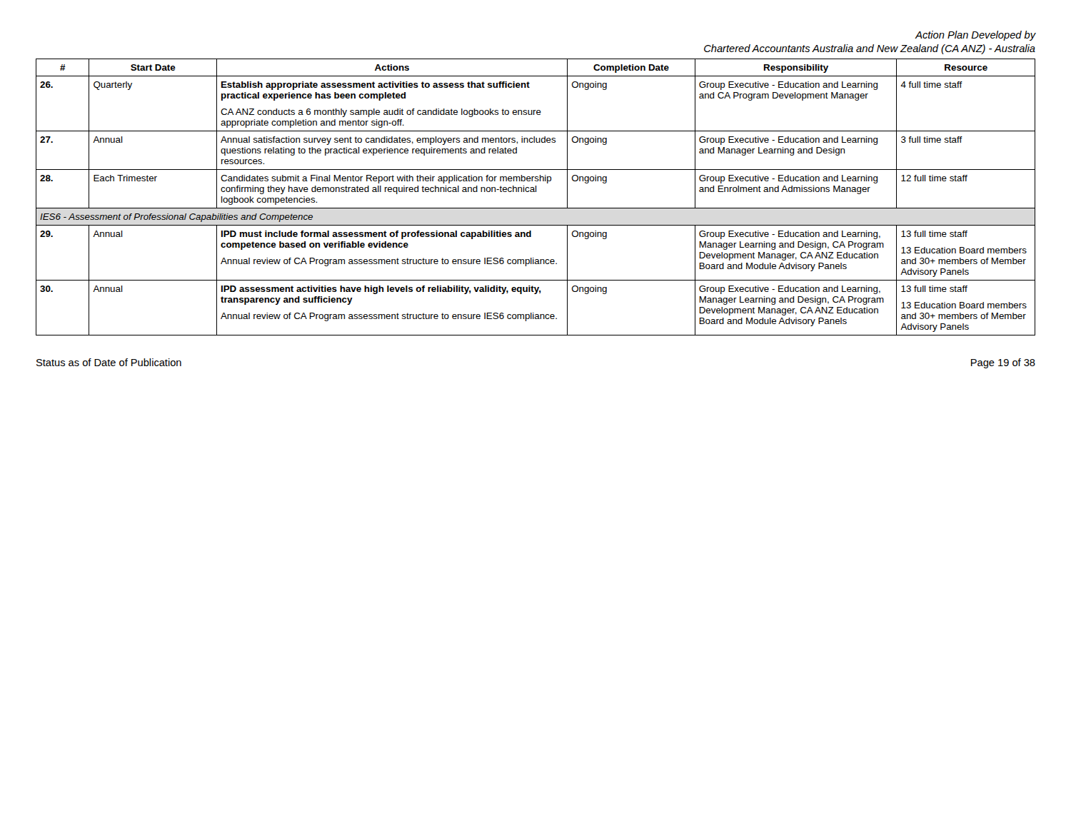Action Plan Developed by
Chartered Accountants Australia and New Zealand (CA ANZ) - Australia
| # | Start Date | Actions | Completion Date | Responsibility | Resource |
| --- | --- | --- | --- | --- | --- |
| 26. | Quarterly | Establish appropriate assessment activities to assess that sufficient practical experience has been completed CA ANZ conducts a 6 monthly sample audit of candidate logbooks to ensure appropriate completion and mentor sign-off. | Ongoing | Group Executive - Education and Learning and CA Program Development Manager | 4 full time staff |
| 27. | Annual | Annual satisfaction survey sent to candidates, employers and mentors, includes questions relating to the practical experience requirements and related resources. | Ongoing | Group Executive - Education and Learning and Manager Learning and Design | 3 full time staff |
| 28. | Each Trimester | Candidates submit a Final Mentor Report with their application for membership confirming they have demonstrated all required technical and non-technical logbook competencies. | Ongoing | Group Executive - Education and Learning and Enrolment and Admissions Manager | 12 full time staff |
| IES6 - Assessment of Professional Capabilities and Competence |
| 29. | Annual | IPD must include formal assessment of professional capabilities and competence based on verifiable evidence Annual review of CA Program assessment structure to ensure IES6 compliance. | Ongoing | Group Executive - Education and Learning, Manager Learning and Design, CA Program Development Manager, CA ANZ Education Board and Module Advisory Panels | 13 full time staff 13 Education Board members and 30+ members of Member Advisory Panels |
| 30. | Annual | IPD assessment activities have high levels of reliability, validity, equity, transparency and sufficiency Annual review of CA Program assessment structure to ensure IES6 compliance. | Ongoing | Group Executive - Education and Learning, Manager Learning and Design, CA Program Development Manager, CA ANZ Education Board and Module Advisory Panels | 13 full time staff 13 Education Board members and 30+ members of Member Advisory Panels |
Status as of Date of Publication
Page 19 of 38